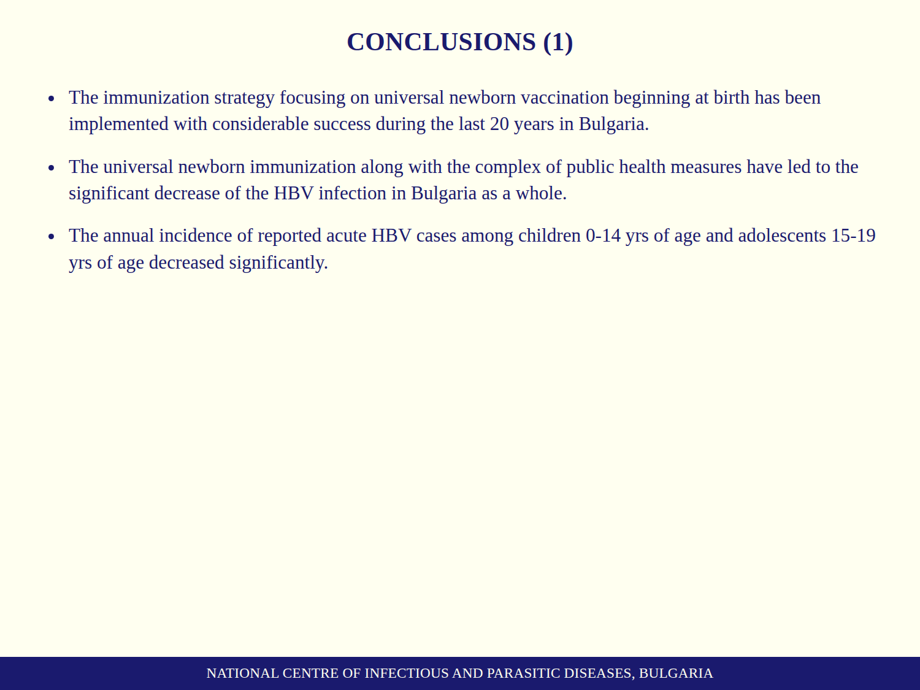CONCLUSIONS (1)
The immunization strategy focusing on universal newborn vaccination beginning at birth has been implemented with considerable success during the last 20 years in Bulgaria.
The universal newborn immunization along with the complex of public health measures have led to the significant decrease of the HBV infection in Bulgaria as a whole.
The annual incidence of reported acute HBV cases among children 0-14 yrs of age and adolescents 15-19 yrs of age decreased significantly.
NATIONAL CENTRE OF INFECTIOUS AND PARASITIC DISEASES, BULGARIA